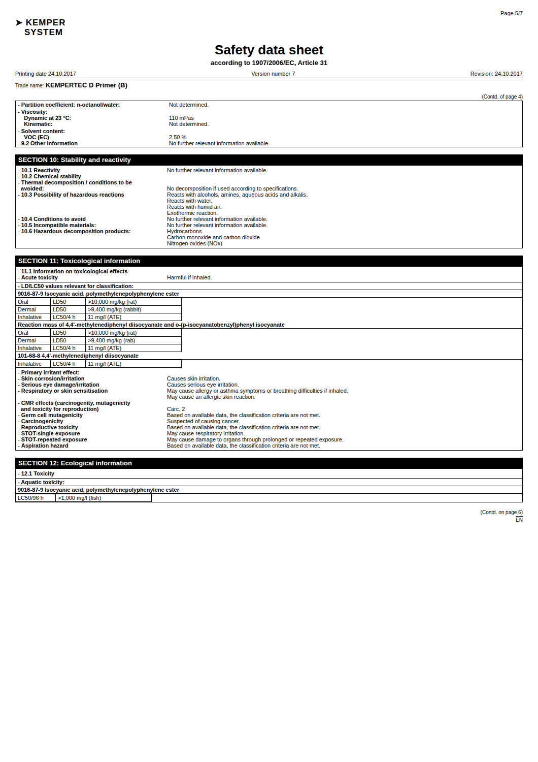Page 5/7
➤ KEMPER SYSTEM
Safety data sheet
according to 1907/2006/EC, Article 31
Printing date 24.10.2017
Version number 7
Revision: 24.10.2017
Trade name: KEMPERTEC D Primer (B)
(Contd. of page 4)
| - Partition coefficient: n-octanol/water: | Not determined. |
| - Viscosity: Dynamic at 23 °C: Kinematic: | 110 mPas Not determined. |
| - Solvent content: VOC (EC) - 9.2 Other information | 2.50 % No further relevant information available. |
SECTION 10: Stability and reactivity
| - 10.1 Reactivity | No further relevant information available. |
| - 10.2 Chemical stability | |
| - Thermal decomposition / conditions to be avoided: | No decomposition if used according to specifications. |
| - 10.3 Possibility of hazardous reactions | Reacts with alcohols, amines, aqueous acids and alkalis. Reacts with water. Reacts with humid air. Exothermic reaction. |
| - 10.4 Conditions to avoid | No further relevant information available. |
| - 10.5 Incompatible materials: | No further relevant information available. |
| - 10.6 Hazardous decomposition products: | Hydrocarbons Carbon monoxide and carbon dioxide Nitrogen oxides (NOx) |
SECTION 11: Toxicological information
| - 11.1 Information on toxicological effects | |
| - Acute toxicity | Harmful if inhaled. |
- LD/LC50 values relevant for classification:
9016-87-9 Isocyanic acid, polymethylenepolyphenylene ester
| Oral | LD50 | >10,000 mg/kg (rat) | |
| Dermal | LD50 | >9,400 mg/kg (rabbit) | |
| Inhalative | LC50/4 h | 11 mg/l (ATE) | |
Reaction mass of 4,4'-methylenediphenyl diisocyanate and o-(p-isocyanatobenzyl)phenyl isocyanate
| Oral | LD50 | >10,000 mg/kg (rat) | |
| Dermal | LD50 | >9,400 mg/kg (rab) | |
| Inhalative | LC50/4 h | 11 mg/l (ATE) | |
101-68-8 4,4'-methylenediphenyl diisocyanate
| Inhalative | LC50/4 h | 11 mg/l (ATE) | |
| - Primary irritant effect: | |
| - Skin corrosion/irritation | Causes skin irritation. |
| - Serious eye damage/irritation | Causes serious eye irritation. |
| - Respiratory or skin sensitisation | May cause allergy or asthma symptoms or breathing difficulties if inhaled. May cause an allergic skin reaction. |
| - CMR effects (carcinogenity, mutagenicity and toxicity for reproduction) | Carc. 2 |
| - Germ cell mutagenicity | Based on available data, the classification criteria are not met. |
| - Carcinogenicity | Suspected of causing cancer. |
| - Reproductive toxicity | Based on available data, the classification criteria are not met. |
| - STOT-single exposure | May cause respiratory irritation. |
| - STOT-repeated exposure | May cause damage to organs through prolonged or repeated exposure. |
| - Aspiration hazard | Based on available data, the classification criteria are not met. |
SECTION 12: Ecological information
| - 12.1 Toxicity | |
- Aquatic toxicity:
9016-87-9 Isocyanic acid, polymethylenepolyphenylene ester
| LC50/96 h | >1,000 mg/l (fish) | |
(Contd. on page 6)
EN